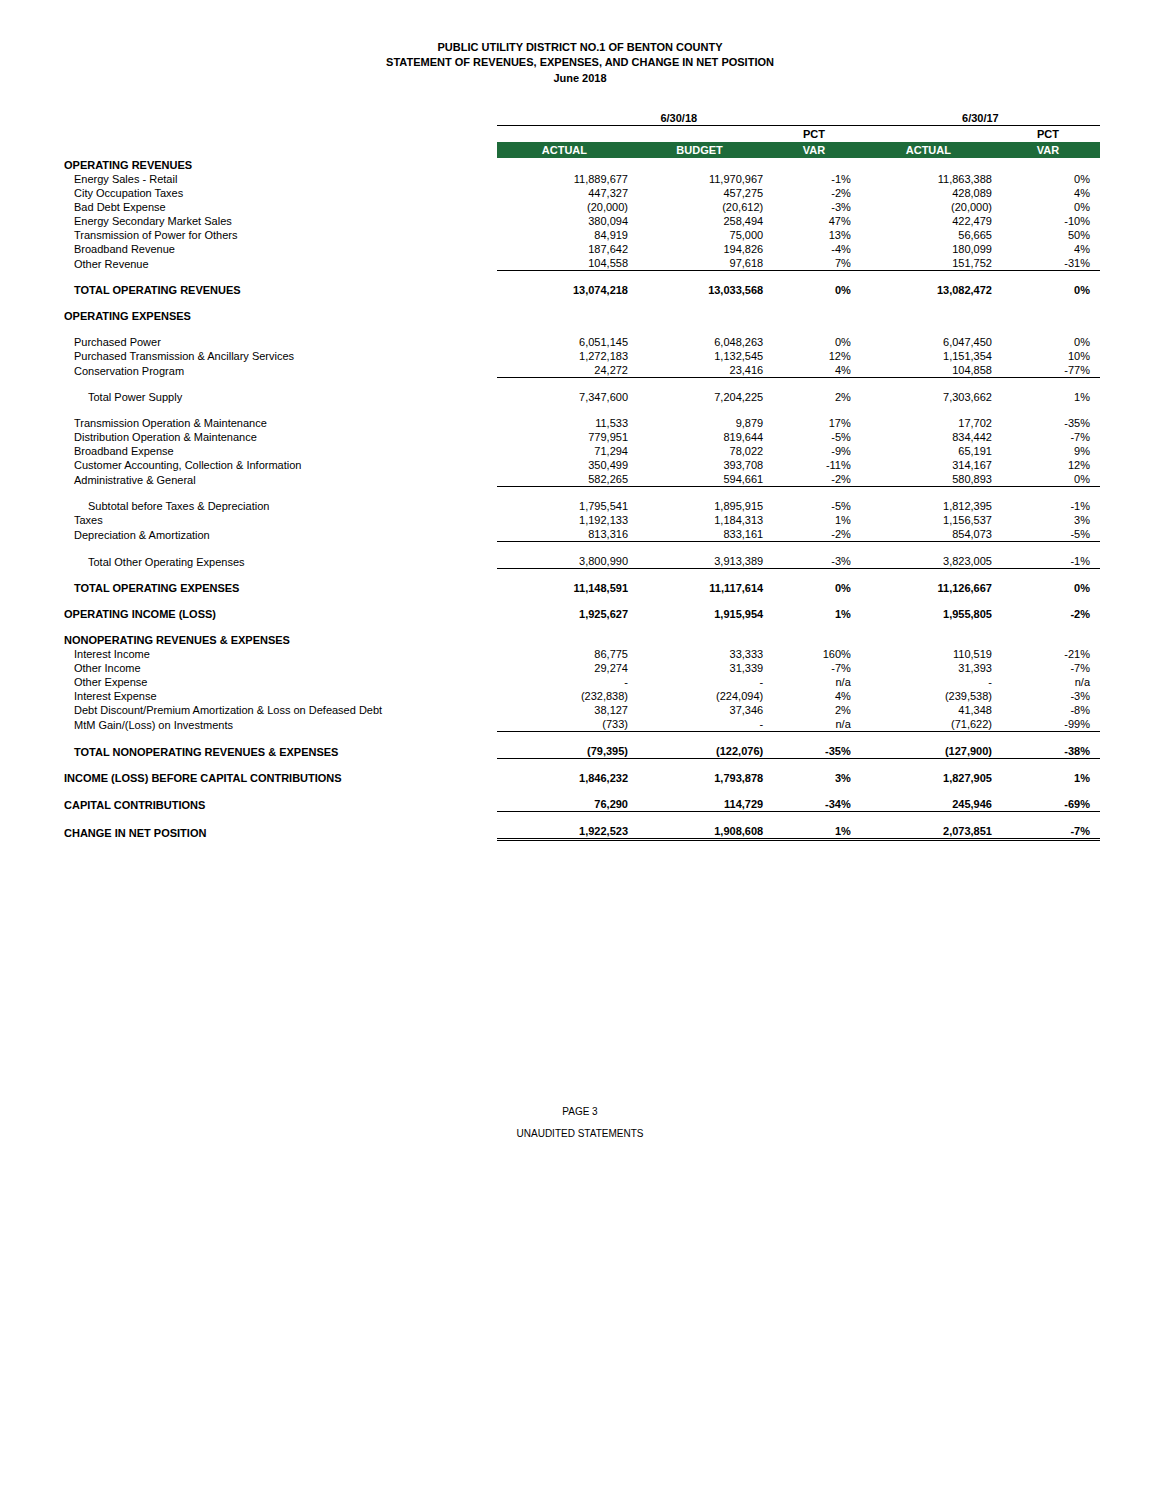PUBLIC UTILITY DISTRICT NO.1 OF BENTON COUNTY
STATEMENT OF REVENUES, EXPENSES, AND CHANGE IN NET POSITION
June 2018
| | 6/30/18 | 6/30/17 |
| | | | PCT | | PCT |
| | ACTUAL | BUDGET | VAR | ACTUAL | VAR |
| OPERATING REVENUES | | | | | |
| Energy Sales - Retail | 11,889,677 | 11,970,967 | -1% | 11,863,388 | 0% |
| City Occupation Taxes | 447,327 | 457,275 | -2% | 428,089 | 4% |
| Bad Debt Expense | (20,000) | (20,612) | -3% | (20,000) | 0% |
| Energy Secondary Market Sales | 380,094 | 258,494 | 47% | 422,479 | -10% |
| Transmission of Power for Others | 84,919 | 75,000 | 13% | 56,665 | 50% |
| Broadband Revenue | 187,642 | 194,826 | -4% | 180,099 | 4% |
| Other Revenue | 104,558 | 97,618 | 7% | 151,752 | -31% |
| TOTAL OPERATING REVENUES | 13,074,218 | 13,033,568 | 0% | 13,082,472 | 0% |
| OPERATING EXPENSES | | | | | |
| Purchased Power | 6,051,145 | 6,048,263 | 0% | 6,047,450 | 0% |
| Purchased Transmission & Ancillary Services | 1,272,183 | 1,132,545 | 12% | 1,151,354 | 10% |
| Conservation Program | 24,272 | 23,416 | 4% | 104,858 | -77% |
| Total Power Supply | 7,347,600 | 7,204,225 | 2% | 7,303,662 | 1% |
| Transmission Operation & Maintenance | 11,533 | 9,879 | 17% | 17,702 | -35% |
| Distribution Operation & Maintenance | 779,951 | 819,644 | -5% | 834,442 | -7% |
| Broadband Expense | 71,294 | 78,022 | -9% | 65,191 | 9% |
| Customer Accounting, Collection & Information | 350,499 | 393,708 | -11% | 314,167 | 12% |
| Administrative & General | 582,265 | 594,661 | -2% | 580,893 | 0% |
| Subtotal before Taxes & Depreciation | 1,795,541 | 1,895,915 | -5% | 1,812,395 | -1% |
| Taxes | 1,192,133 | 1,184,313 | 1% | 1,156,537 | 3% |
| Depreciation & Amortization | 813,316 | 833,161 | -2% | 854,073 | -5% |
| Total Other Operating Expenses | 3,800,990 | 3,913,389 | -3% | 3,823,005 | -1% |
| TOTAL OPERATING EXPENSES | 11,148,591 | 11,117,614 | 0% | 11,126,667 | 0% |
| OPERATING INCOME (LOSS) | 1,925,627 | 1,915,954 | 1% | 1,955,805 | -2% |
| NONOPERATING REVENUES & EXPENSES | | | | | |
| Interest Income | 86,775 | 33,333 | 160% | 110,519 | -21% |
| Other Income | 29,274 | 31,339 | -7% | 31,393 | -7% |
| Other Expense | - | - | n/a | - | n/a |
| Interest Expense | (232,838) | (224,094) | 4% | (239,538) | -3% |
| Debt Discount/Premium Amortization & Loss on Defeased Debt | 38,127 | 37,346 | 2% | 41,348 | -8% |
| MtM Gain/(Loss) on Investments | (733) | - | n/a | (71,622) | -99% |
| TOTAL NONOPERATING REVENUES & EXPENSES | (79,395) | (122,076) | -35% | (127,900) | -38% |
| INCOME (LOSS) BEFORE CAPITAL CONTRIBUTIONS | 1,846,232 | 1,793,878 | 3% | 1,827,905 | 1% |
| CAPITAL CONTRIBUTIONS | 76,290 | 114,729 | -34% | 245,946 | -69% |
| CHANGE IN NET POSITION | 1,922,523 | 1,908,608 | 1% | 2,073,851 | -7% |
PAGE 3
UNAUDITED STATEMENTS